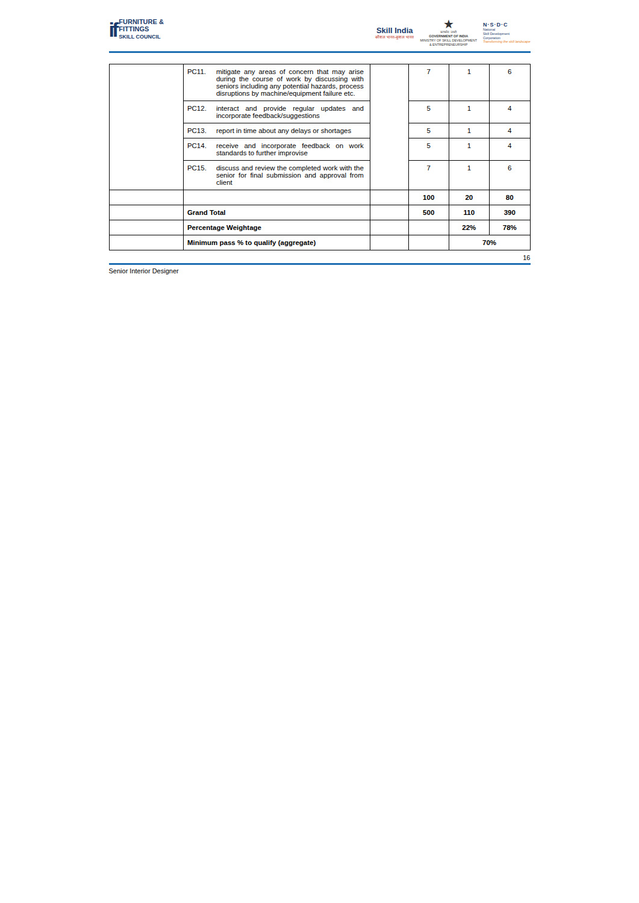if
FURNITURE &
FITTINGS
SKILL COUNCIL
Skill India
कौशल भारत-कुशल भारत
★
सत्यमेव जयते
GOVERNMENT OF INDIA
MINISTRY OF SKILL DEVELOPMENT
& ENTREPRENEURSHIP
N·S·D·C
National
Skill Development
Corporation
Transforming the skill landscape
| | PC11. mitigate any areas of concern that may arise during the course of work by discussing with seniors including any potential hazards, process disruptions by machine/equipment failure etc. | | 7 | 1 | 6 |
| PC12. interact and provide regular updates and incorporate feedback/suggestions | 5 | 1 | 4 |
| PC13. report in time about any delays or shortages | 5 | 1 | 4 |
| PC14. receive and incorporate feedback on work standards to further improvise | 5 | 1 | 4 |
| PC15. discuss and review the completed work with the senior for final submission and approval from client | 7 | 1 | 6 |
| | | | 100 | 20 | 80 |
| | Grand Total | | 500 | 110 | 390 |
| | Percentage Weightage | | | 22% | 78% |
| | Minimum pass % to qualify (aggregate) | | | 70% |
16
Senior Interior Designer